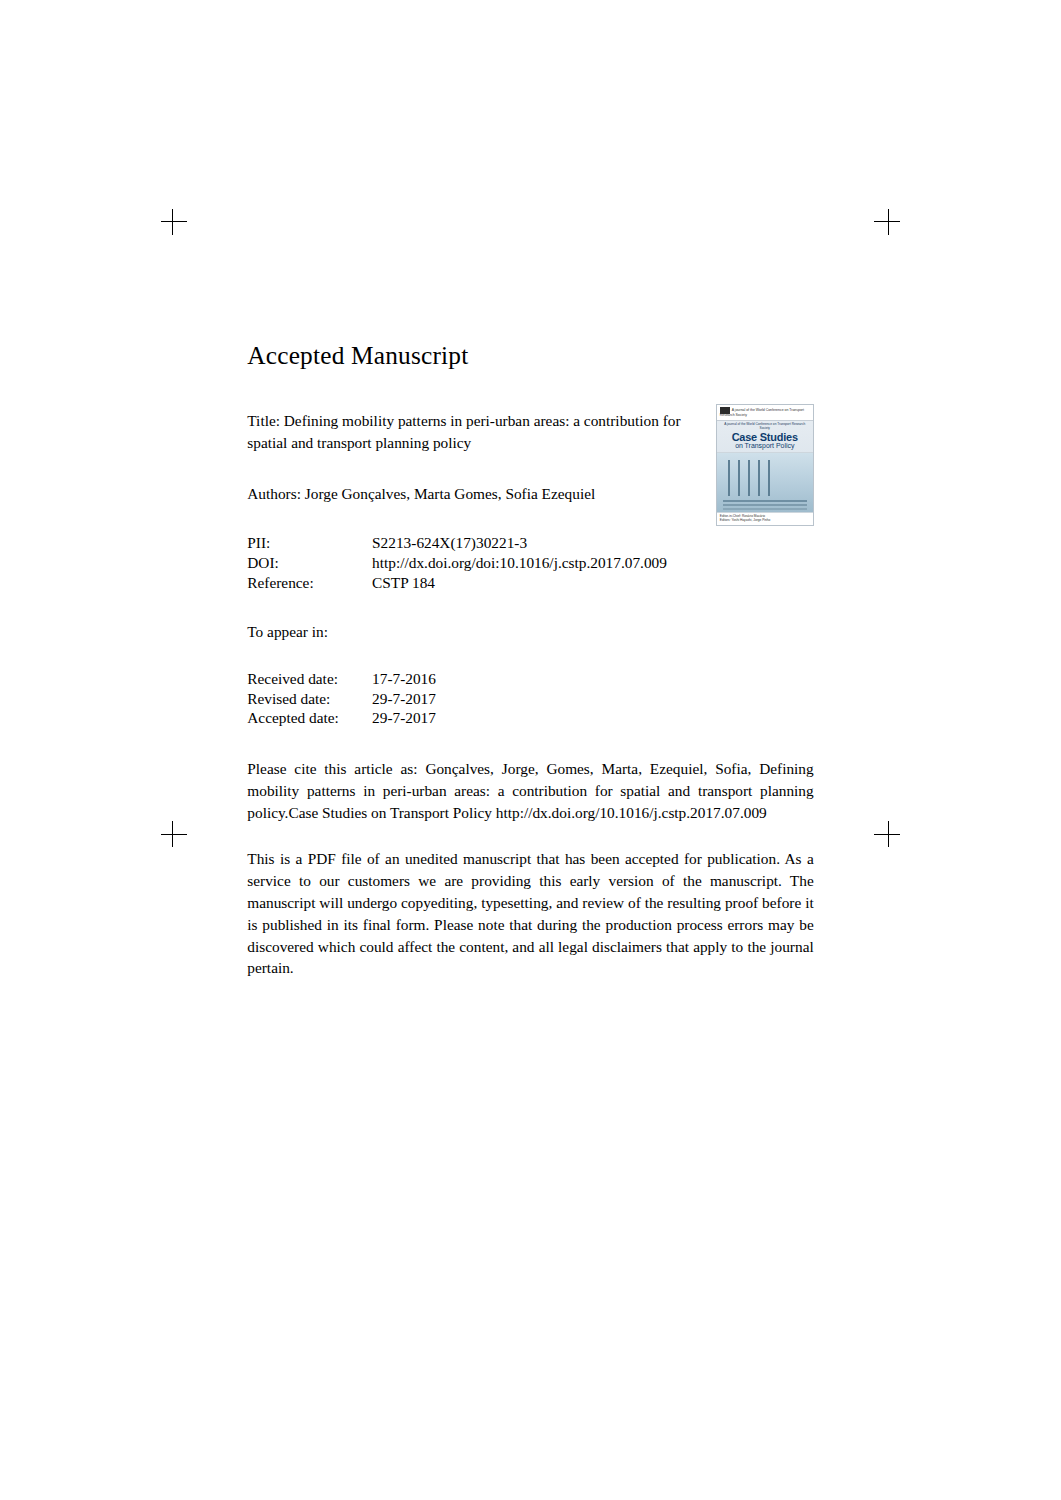Accepted Manuscript
A journal of the World Conference on Transport Research Society
A journal of the World Conference on Transport Research Society
Case Studies
on Transport Policy
Editor-in-Chief: Rosário Macário Editors: Yoshi Hayashi, Jorge Pinho
Title: Defining mobility patterns in peri-urban areas: a contribution for spatial and transport planning policy
Authors: Jorge Gonçalves, Marta Gomes, Sofia Ezequiel
| PII: | S2213-624X(17)30221-3 |
| DOI: | http://dx.doi.org/doi:10.1016/j.cstp.2017.07.009 |
| Reference: | CSTP 184 |
To appear in:
| Received date: | 17-7-2016 |
| Revised date: | 29-7-2017 |
| Accepted date: | 29-7-2017 |
Please cite this article as: Gonçalves, Jorge, Gomes, Marta, Ezequiel, Sofia, Defining mobility patterns in peri-urban areas: a contribution for spatial and transport planning policy.Case Studies on Transport Policy http://dx.doi.org/10.1016/j.cstp.2017.07.009
This is a PDF file of an unedited manuscript that has been accepted for publication. As a service to our customers we are providing this early version of the manuscript. The manuscript will undergo copyediting, typesetting, and review of the resulting proof before it is published in its final form. Please note that during the production process errors may be discovered which could affect the content, and all legal disclaimers that apply to the journal pertain.